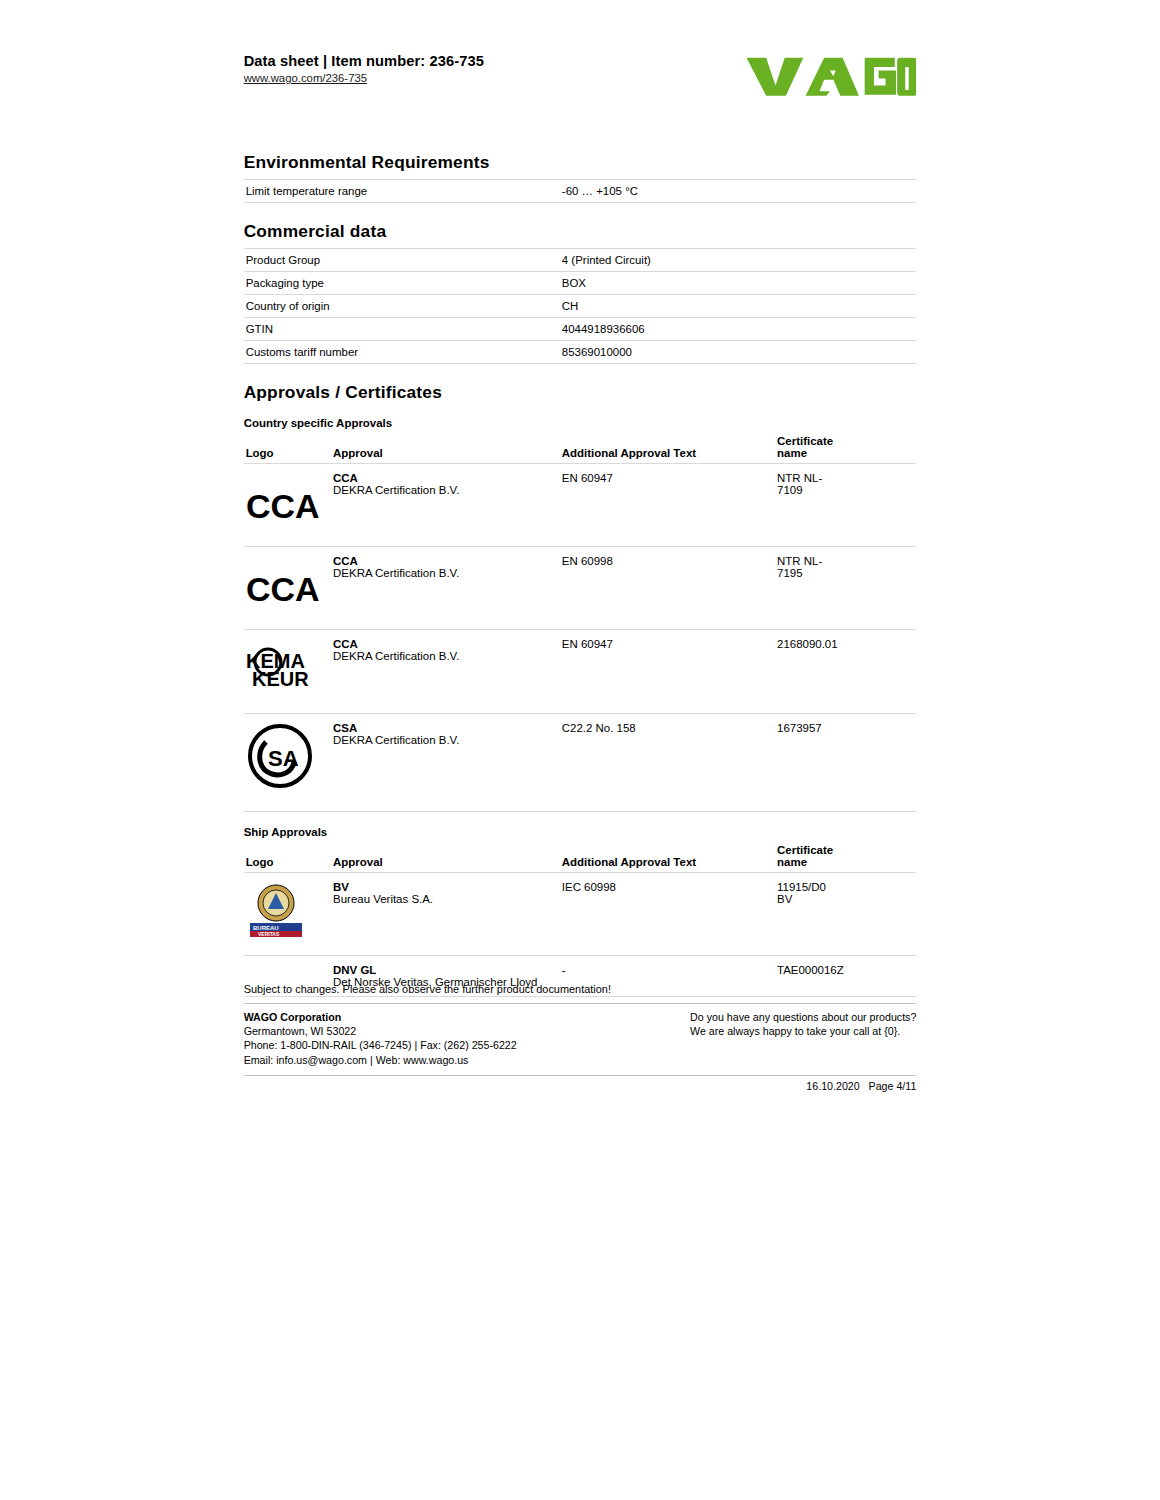Data sheet | Item number: 236-735
www.wago.com/236-735
Environmental Requirements
| Limit temperature range | -60 … +105 °C |
Commercial data
| Product Group | 4 (Printed Circuit) |
| Packaging type | BOX |
| Country of origin | CH |
| GTIN | 4044918936606 |
| Customs tariff number | 85369010000 |
Approvals / Certificates
Country specific Approvals
| Logo | Approval | Additional Approval Text | Certificate name |
| --- | --- | --- | --- |
| CCA | CCA DEKRA Certification B.V. | EN 60947 | NTR NL- 7109 |
| CCA | CCA DEKRA Certification B.V. | EN 60998 | NTR NL- 7195 |
| KEMA KEUR | CCA DEKRA Certification B.V. | EN 60947 | 2168090.01 |
| SA | CSA DEKRA Certification B.V. | C22.2 No. 158 | 1673957 |
Ship Approvals
| Logo | Approval | Additional Approval Text | Certificate name |
| --- | --- | --- | --- |
| BUREAU VERITAS | BV Bureau Veritas S.A. | IEC 60998 | 11915/D0 BV |
| | DNV GL Det Norske Veritas, Germanischer Lloyd | - | TAE000016Z |
Subject to changes. Please also observe the further product documentation!
WAGO Corporation
Germantown, WI 53022
Phone: 1-800-DIN-RAIL (346-7245) | Fax: (262) 255-6222
Email: info.us@wago.com | Web: www.wago.us
Do you have any questions about our products?
We are always happy to take your call at {0}.
16.10.2020 Page 4/11